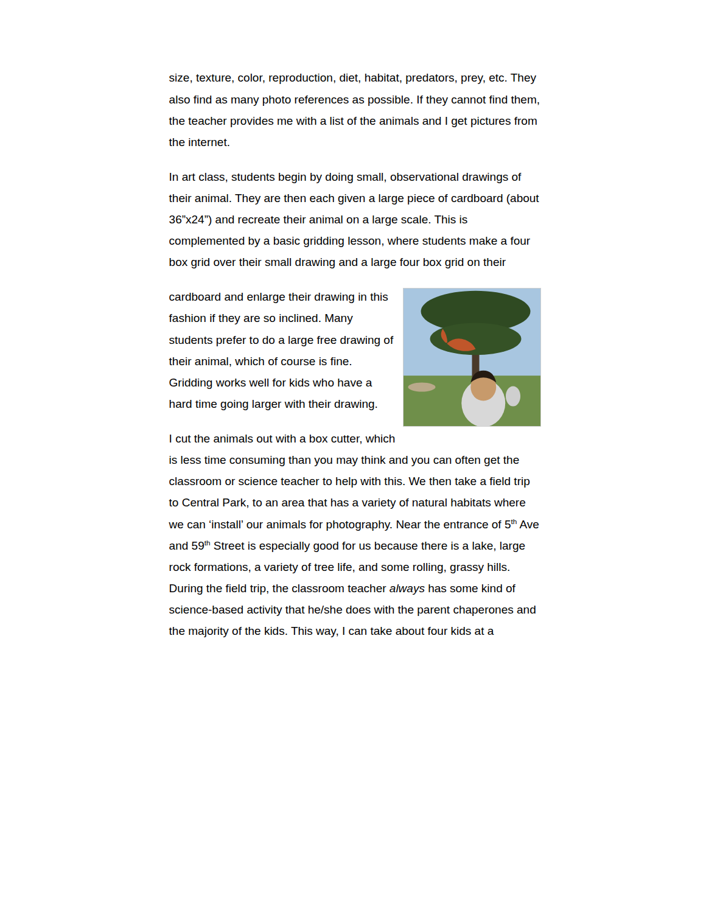size, texture, color, reproduction, diet, habitat, predators, prey, etc. They also find as many photo references as possible. If they cannot find them, the teacher provides me with a list of the animals and I get pictures from the internet.
In art class, students begin by doing small, observational drawings of their animal. They are then each given a large piece of cardboard (about 36”x24”) and recreate their animal on a large scale. This is complemented by a basic gridding lesson, where students make a four box grid over their small drawing and a large four box grid on their
cardboard and enlarge their drawing in this fashion if they are so inclined. Many students prefer to do a large free drawing of their animal, which of course is fine. Gridding works well for kids who have a hard time going larger with their drawing.
I cut the animals out with a box cutter, which is less time consuming than you may think and you can often get the classroom or science teacher to help with this. We then take a field trip to Central Park, to an area that has a variety of natural habitats where we can ‘install’ our animals for photography. Near the entrance of 5th Ave and 59th Street is especially good for us because there is a lake, large rock formations, a variety of tree life, and some rolling, grassy hills. During the field trip, the classroom teacher always has some kind of science-based activity that he/she does with the parent chaperones and the majority of the kids. This way, I can take about four kids at a